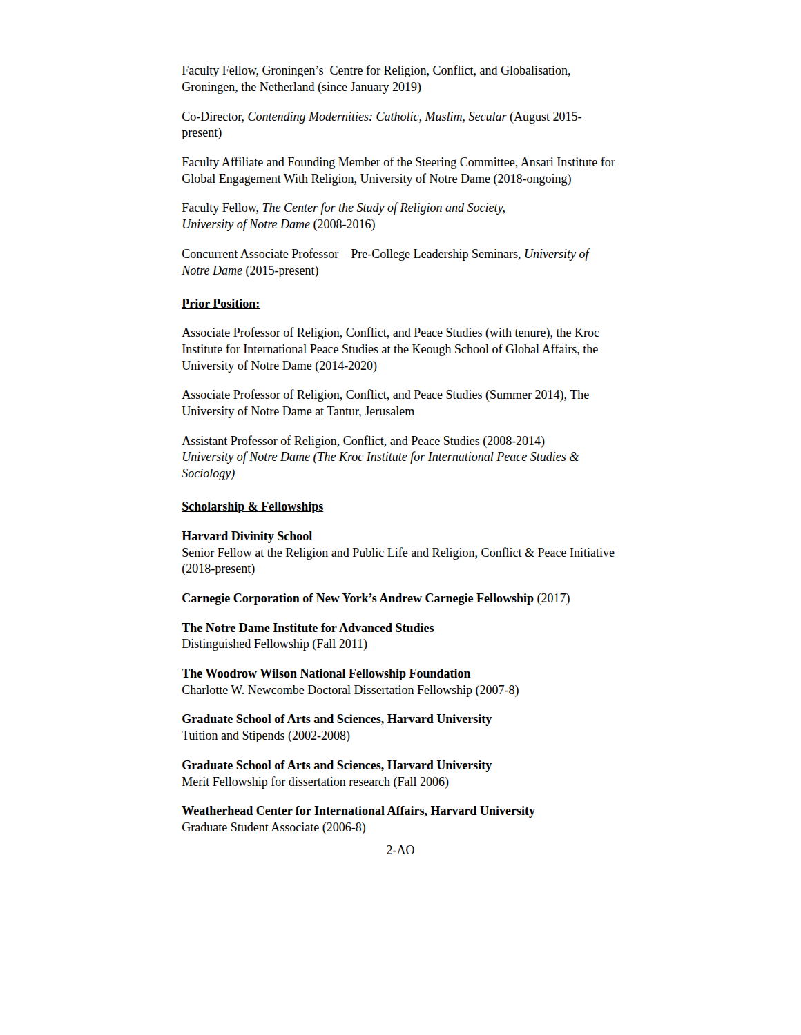Faculty Fellow, Groningen’s Centre for Religion, Conflict, and Globalisation, Groningen, the Netherland (since January 2019)
Co-Director, Contending Modernities: Catholic, Muslim, Secular (August 2015-present)
Faculty Affiliate and Founding Member of the Steering Committee, Ansari Institute for Global Engagement With Religion, University of Notre Dame (2018-ongoing)
Faculty Fellow, The Center for the Study of Religion and Society,
University of Notre Dame (2008-2016)
Concurrent Associate Professor – Pre-College Leadership Seminars, University of Notre Dame (2015-present)
Prior Position:
Associate Professor of Religion, Conflict, and Peace Studies (with tenure), the Kroc Institute for International Peace Studies at the Keough School of Global Affairs, the University of Notre Dame (2014-2020)
Associate Professor of Religion, Conflict, and Peace Studies (Summer 2014), The University of Notre Dame at Tantur, Jerusalem
Assistant Professor of Religion, Conflict, and Peace Studies (2008-2014)
University of Notre Dame (The Kroc Institute for International Peace Studies & Sociology)
Scholarship & Fellowships
Harvard Divinity School
Senior Fellow at the Religion and Public Life and Religion, Conflict & Peace Initiative (2018-present)
Carnegie Corporation of New York’s Andrew Carnegie Fellowship (2017)
The Notre Dame Institute for Advanced Studies
Distinguished Fellowship (Fall 2011)
The Woodrow Wilson National Fellowship Foundation
Charlotte W. Newcombe Doctoral Dissertation Fellowship (2007-8)
Graduate School of Arts and Sciences, Harvard University
Tuition and Stipends (2002-2008)
Graduate School of Arts and Sciences, Harvard University
Merit Fellowship for dissertation research (Fall 2006)
Weatherhead Center for International Affairs, Harvard University
Graduate Student Associate (2006-8)
2-AO